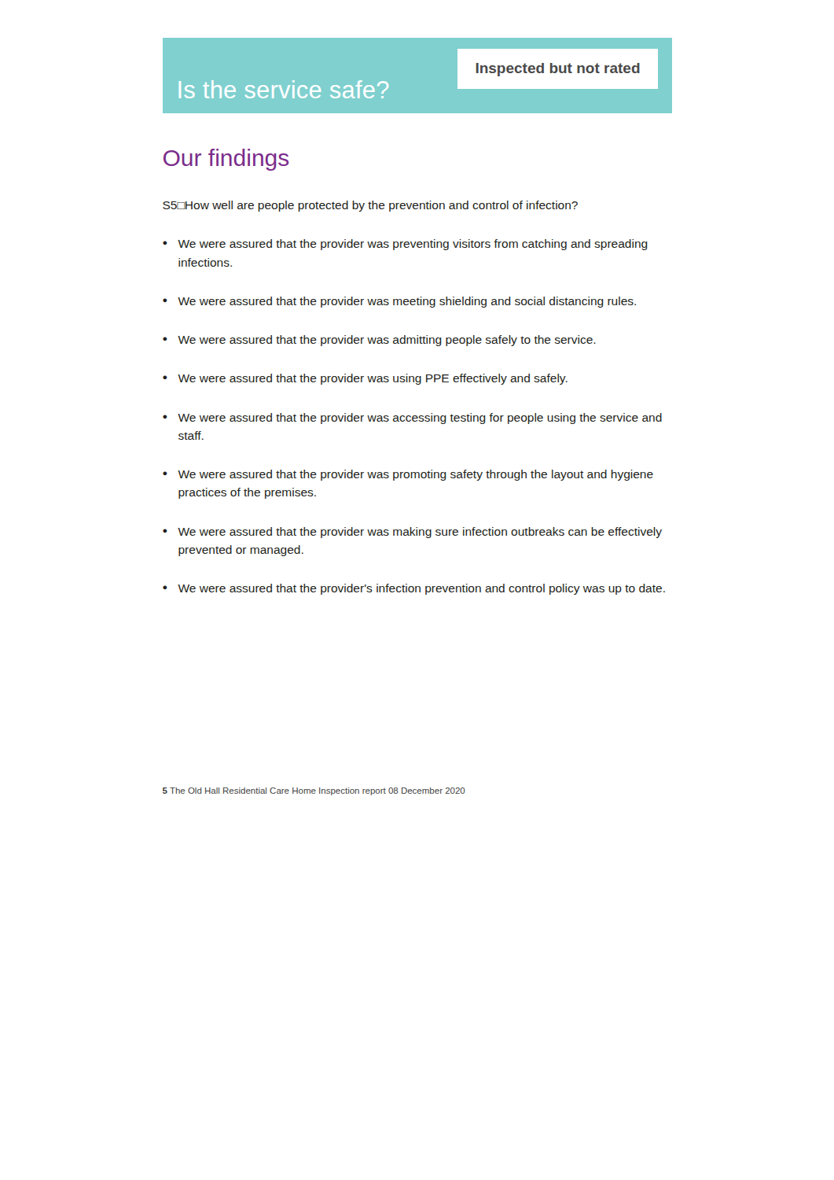Inspected but not rated
Is the service safe?
Our findings
S5□How well are people protected by the prevention and control of infection?
We were assured that the provider was preventing visitors from catching and spreading infections.
We were assured that the provider was meeting shielding and social distancing rules.
We were assured that the provider was admitting people safely to the service.
We were assured that the provider was using PPE effectively and safely.
We were assured that the provider was accessing testing for people using the service and staff.
We were assured that the provider was promoting safety through the layout and hygiene practices of the premises.
We were assured that the provider was making sure infection outbreaks can be effectively prevented or managed.
We were assured that the provider's infection prevention and control policy was up to date.
5 The Old Hall Residential Care Home Inspection report 08 December 2020